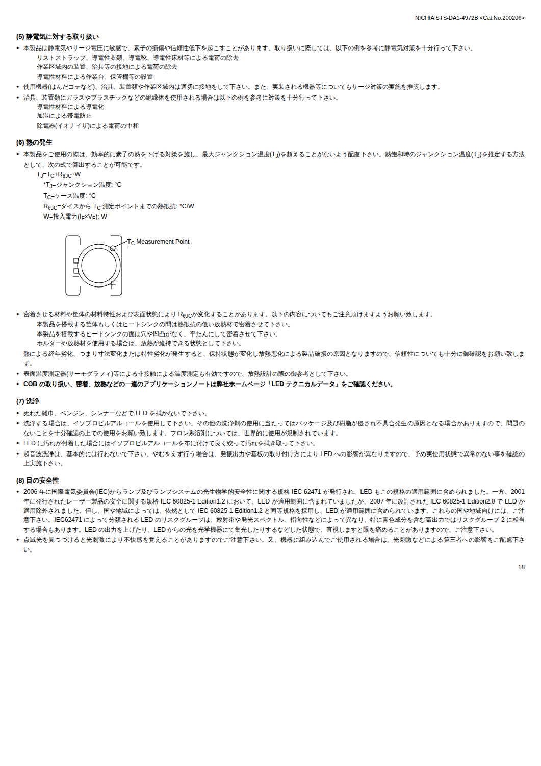NICHIA STS-DA1-4972B <Cat.No.200206>
(5) 静電気に対する取り扱い
本製品は静電気やサージ電圧に敏感で、素子の損傷や信頼性低下を起こすことがあります。取り扱いに際しては、以下の例を参考に静電気対策を十分行って下さい。
リストストラップ、導電性衣類、導電靴、導電性床材等による電荷の除去
作業区域内の装置、治具等の接地による電荷の除去
導電性材料による作業台、保管棚等の設置
使用機器(はんだコテなど)、治具、装置類や作業区域内は適切に接地をして下さい。また、実装される機器等についてもサージ対策の実施を推奨します。
治具、装置類にガラスやプラスチックなどの絶縁体を使用される場合は以下の例を参考に対策を十分行って下さい。
導電性材料による導電化
加湿による帯電防止
除電器(イオナイザ)による電荷の中和
(6) 熱の発生
本製品をご使用の際は、効率的に素子の熱を下げる対策を施し、最大ジャンクション温度(TJ)を超えることがないよう配慮下さい。熱飽和時のジャンクション温度(TJ)を推定する方法として、次の式で算出することが可能です。
TJ=TC+RθJC･W
*TJ=ジャンクション温度: °C
TC=ケース温度: °C
RθJC=ダイスから TC 測定ポイントまでの熱抵抗: °C/W
W=投入電力(IF×VF): W
TC Measurement Point
密着させる材料や筐体の材料特性および表面状態により RθJCが変化することがあります。以下の内容についてもご注意頂けますようお願い致します。
本製品を搭載する筐体もしくはヒートシンクの間は熱抵抗の低い放熱材で密着させて下さい。
本製品を搭載するヒートシンクの面は穴や凹凸がなく、平たんにして密着させて下さい。
ホルダーや放熱材を使用する場合は、放熱が維持できる状態として下さい。
熱による経年劣化、つまり寸法変化または特性劣化が発生すると、保持状態が変化し放熱悪化による製品破損の原因となりますので、信頼性についても十分に御確認をお願い致します。
表面温度測定器(サーモグラフィ)等による非接触による温度測定も有効ですので、放熱設計の際の御参考として下さい。
COB の取り扱い、密着、放熱などの一連のアプリケーションノートは弊社ホームページ「LED テクニカルデータ」をご確認ください。
(7) 洗浄
ぬれた雑巾、ベンジン、シンナーなどで LED を拭かないで下さい。
洗浄する場合は、イソプロピルアルコールを使用して下さい。その他の洗浄剤の使用に当たってはパッケージ及び樹脂が侵され不具合発生の原因となる場合がありますので、問題のないことを十分確認の上での使用をお願い致します。フロン系溶剤については、世界的に使用が規制されています。
LED に汚れが付着した場合にはイソプロピルアルコールを布に付けて良く絞って汚れを拭き取って下さい。
超音波洗浄は、基本的には行わないで下さい。やむをえず行う場合は、発振出力や基板の取り付け方により LED への影響が異なりますので、予め実使用状態で異常のない事を確認の上実施下さい。
(8) 目の安全性
2006 年に国際電気委員会(IEC)からランプ及びランプシステムの光生物学的安全性に関する規格 IEC 62471 が発行され、LED もこの規格の適用範囲に含められました。一方、2001 年に発行されたレーザー製品の安全に関する規格 IEC 60825-1 Edition1.2 において、LED が適用範囲に含まれていましたが、2007 年に改訂された IEC 60825-1 Edition2.0 で LED が適用除外されました。但し、国や地域によっては、依然として IEC 60825-1 Edition1.2 と同等規格を採用し、LED が適用範囲に含められています。これらの国や地域向けには、ご注意下さい。IEC62471 によって分類される LED のリスクグループは、放射束や発光スペクトル、指向性などによって異なり、特に青色成分を含む高出力ではリスクグループ 2 に相当する場合もあります。LED の出力を上げたり、LED からの光を光学機器にて集光したりするなどした状態で、直視しますと眼を痛めることがありますので、ご注意下さい。
点滅光を見つづけると光刺激により不快感を覚えることがありますのでご注意下さい。又、機器に組み込んでご使用される場合は、光刺激などによる第三者への影響をご配慮下さい。
18